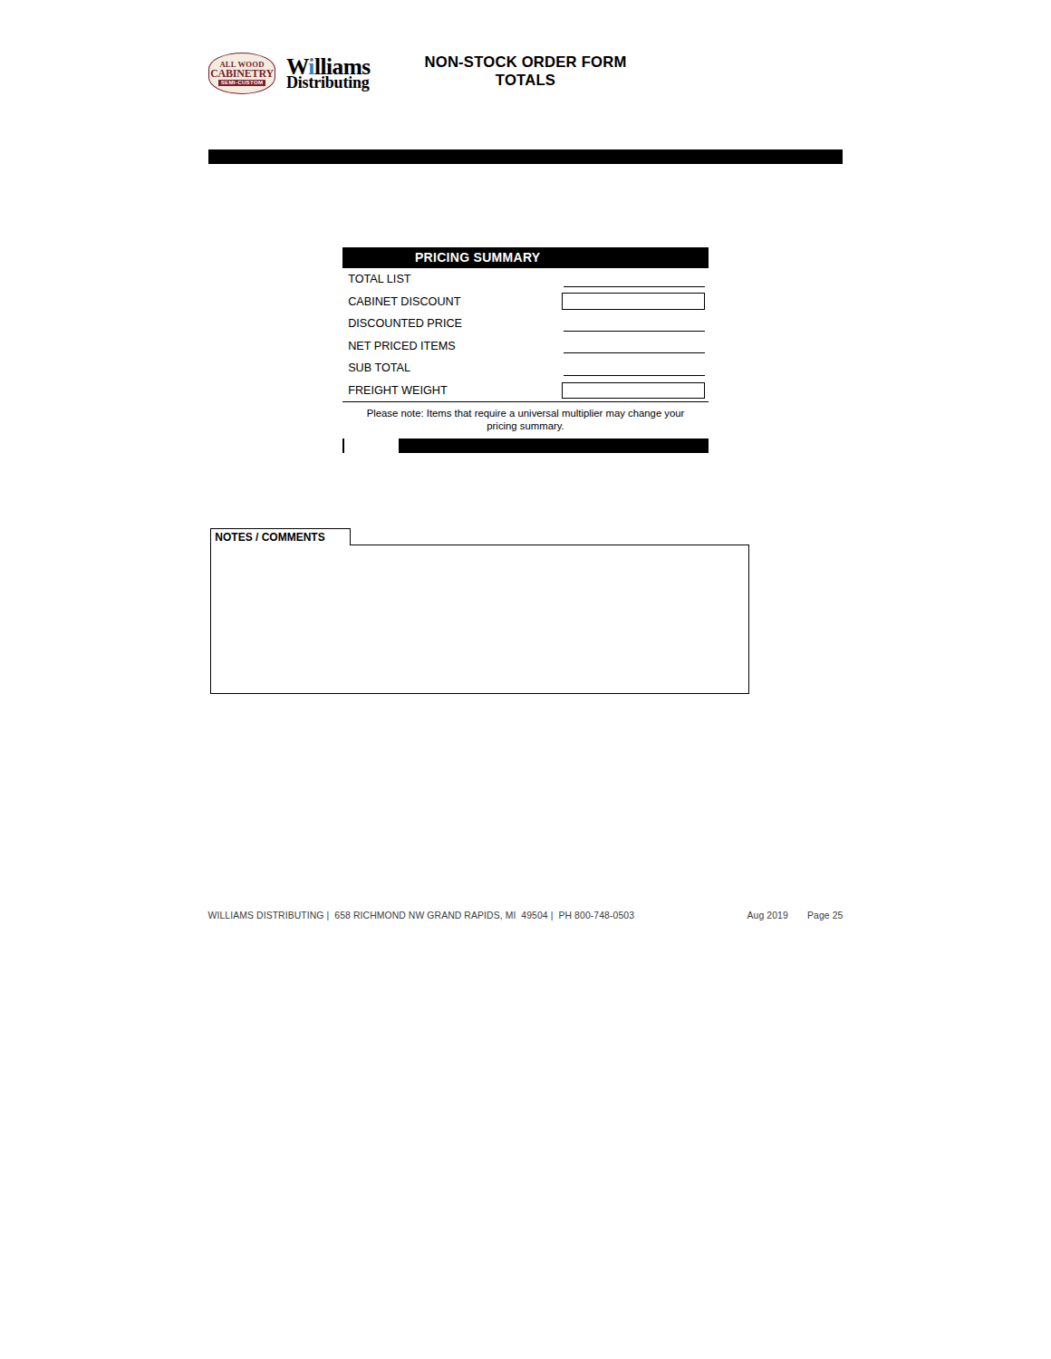ALL WOOD CABINETRY SEMI-CUSTOM
Williams
Distributing
NON-STOCK ORDER FORM
TOTALS
| PRICING SUMMARY |
| TOTAL LIST | |
| CABINET DISCOUNT | |
| DISCOUNTED PRICE | |
| NET PRICED ITEMS | |
| SUB TOTAL | |
| FREIGHT WEIGHT | |
| Please note: Items that require a universal multiplier may change your pricing summary. |
NOTES / COMMENTS
WILLIAMS DISTRIBUTING | 658 RICHMOND NW GRAND RAPIDS, MI 49504 | PH 800-748-0503
Aug 2019Page 25